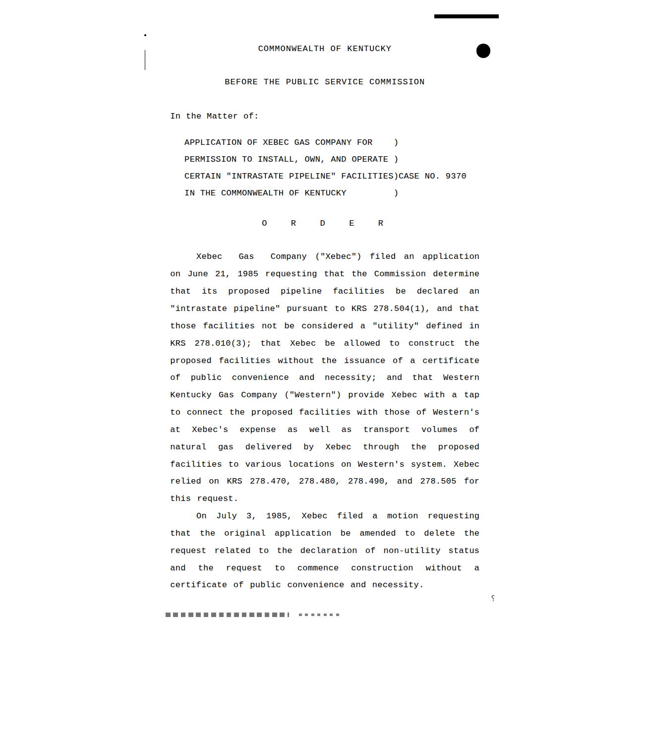COMMONWEALTH OF KENTUCKY
BEFORE THE PUBLIC SERVICE COMMISSION
In the Matter of:
| APPLICATION OF XEBEC GAS COMPANY FOR | ) | |
| PERMISSION TO INSTALL, OWN, AND OPERATE | ) | |
| CERTAIN "INTRASTATE PIPELINE" FACILITIES | ) | CASE NO. 9370 |
| IN THE COMMONWEALTH OF KENTUCKY | ) | |
O R D E R
Xebec Gas Company ("Xebec") filed an application on June 21, 1985 requesting that the Commission determine that its proposed pipeline facilities be declared an "intrastate pipeline" pursuant to KRS 278.504(1), and that those facilities not be considered a "utility" defined in KRS 278.010(3); that Xebec be allowed to construct the proposed facilities without the issuance of a certificate of public convenience and necessity; and that Western Kentucky Gas Company ("Western") provide Xebec with a tap to connect the proposed facilities with those of Western's at Xebec's expense as well as transport volumes of natural gas delivered by Xebec through the proposed facilities to various locations on Western's system. Xebec relied on KRS 278.470, 278.480, 278.490, and 278.505 for this request.
On July 3, 1985, Xebec filed a motion requesting that the original application be amended to delete the request related to the declaration of non-utility status and the request to commence construction without a certificate of public convenience and necessity.
⸮